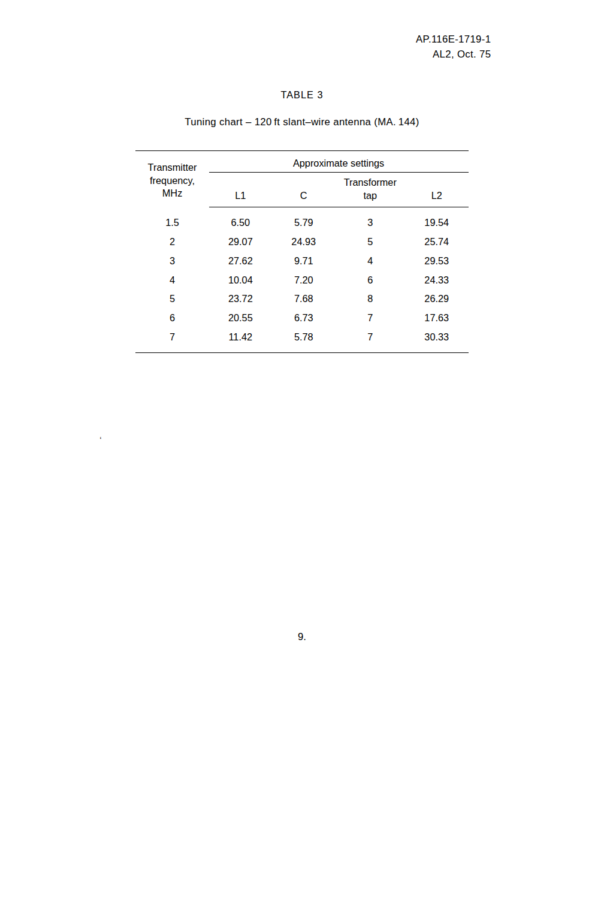AP.116E-1719-1
AL2, Oct. 75
TABLE 3
Tuning chart – 120 ft slant–wire antenna (MA. 144)
Tuning chart for 120 ft slant-wire antenna (MA.144)
| Transmitter frequency, MHz | Approximate settings |
| --- | --- |
| L1 | C | Transformer tap | L2 |
| 1.5 | 6.50 | 5.79 | 3 | 19.54 |
| 2 | 29.07 | 24.93 | 5 | 25.74 |
| 3 | 27.62 | 9.71 | 4 | 29.53 |
| 4 | 10.04 | 7.20 | 6 | 24.33 |
| 5 | 23.72 | 7.68 | 8 | 26.29 |
| 6 | 20.55 | 6.73 | 7 | 17.63 |
| 7 | 11.42 | 5.78 | 7 | 30.33 |
‘
9.